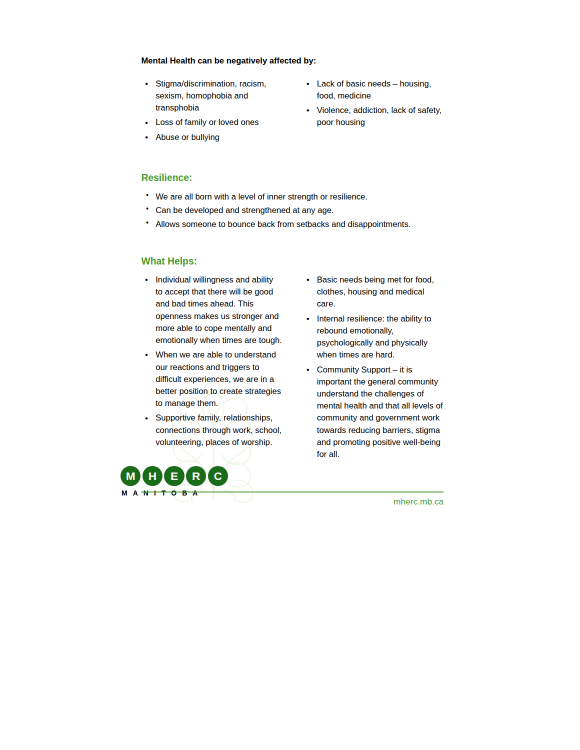Mental Health can be negatively affected by:
Stigma/discrimination, racism, sexism, homophobia and transphobia
Loss of family or loved ones
Abuse or bullying
Lack of basic needs – housing, food, medicine
Violence, addiction, lack of safety, poor housing
Resilience:
We are all born with a level of inner strength or resilience.
Can be developed and strengthened at any age.
Allows someone to bounce back from setbacks and disappointments.
What Helps:
Individual willingness and ability to accept that there will be good and bad times ahead. This openness makes us stronger and more able to cope mentally and emotionally when times are tough.
When we are able to understand our reactions and triggers to difficult experiences, we are in a better position to create strategies to manage them.
Supportive family, relationships, connections through work, school, volunteering, places of worship.
Basic needs being met for food, clothes, housing and medical care.
Internal resilience: the ability to rebound emotionally, psychologically and physically when times are hard.
Community Support – it is important the general community understand the challenges of mental health and that all levels of community and government work towards reducing barriers, stigma and promoting positive well-being for all.
M
H
E
R
C
MANITOBA
mherc.mb.ca